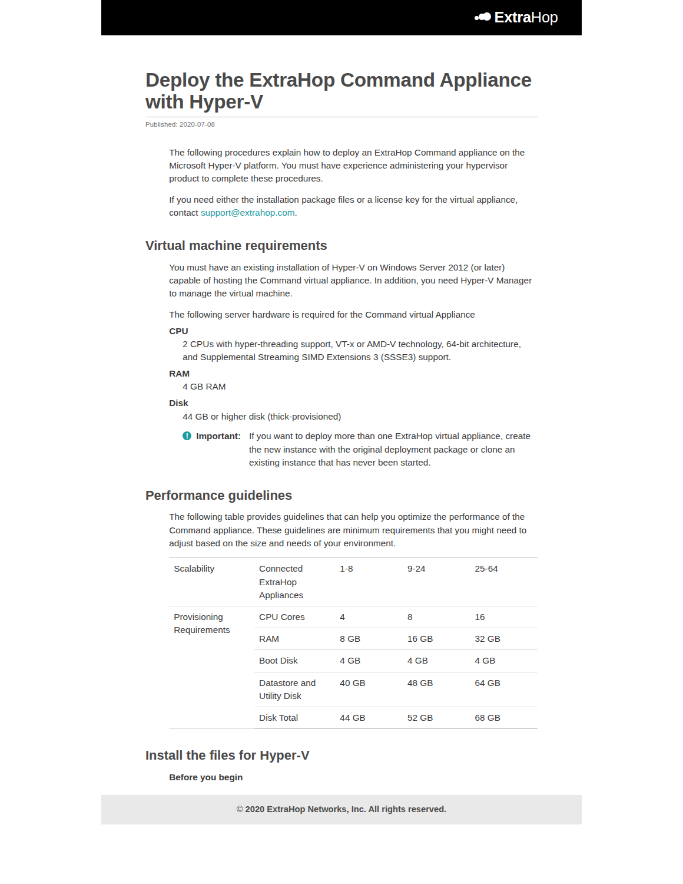ExtraHop
Deploy the ExtraHop Command Appliance
with Hyper-V
Published: 2020-07-08
The following procedures explain how to deploy an ExtraHop Command appliance on the Microsoft Hyper-V platform. You must have experience administering your hypervisor product to complete these procedures.
If you need either the installation package files or a license key for the virtual appliance, contact support@extrahop.com.
Virtual machine requirements
You must have an existing installation of Hyper-V on Windows Server 2012 (or later) capable of hosting the Command virtual appliance. In addition, you need Hyper-V Manager to manage the virtual machine.
The following server hardware is required for the Command virtual Appliance
CPU
2 CPUs with hyper-threading support, VT-x or AMD-V technology, 64-bit architecture, and Supplemental Streaming SIMD Extensions 3 (SSSE3) support.
RAM
4 GB RAM
Disk
44 GB or higher disk (thick-provisioned)
!
Important:
If you want to deploy more than one ExtraHop virtual appliance, create the new instance with the original deployment package or clone an existing instance that has never been started.
Performance guidelines
The following table provides guidelines that can help you optimize the performance of the Command appliance. These guidelines are minimum requirements that you might need to adjust based on the size and needs of your environment.
| Scalability | Connected ExtraHop Appliances | 1-8 | 9-24 | 25-64 |
| Provisioning Requirements | CPU Cores | 4 | 8 | 16 |
| RAM | 8 GB | 16 GB | 32 GB |
| Boot Disk | 4 GB | 4 GB | 4 GB |
| Datastore and Utility Disk | 40 GB | 48 GB | 64 GB |
| Disk Total | 44 GB | 52 GB | 68 GB |
Install the files for Hyper-V
Before you begin
© 2020 ExtraHop Networks, Inc. All rights reserved.